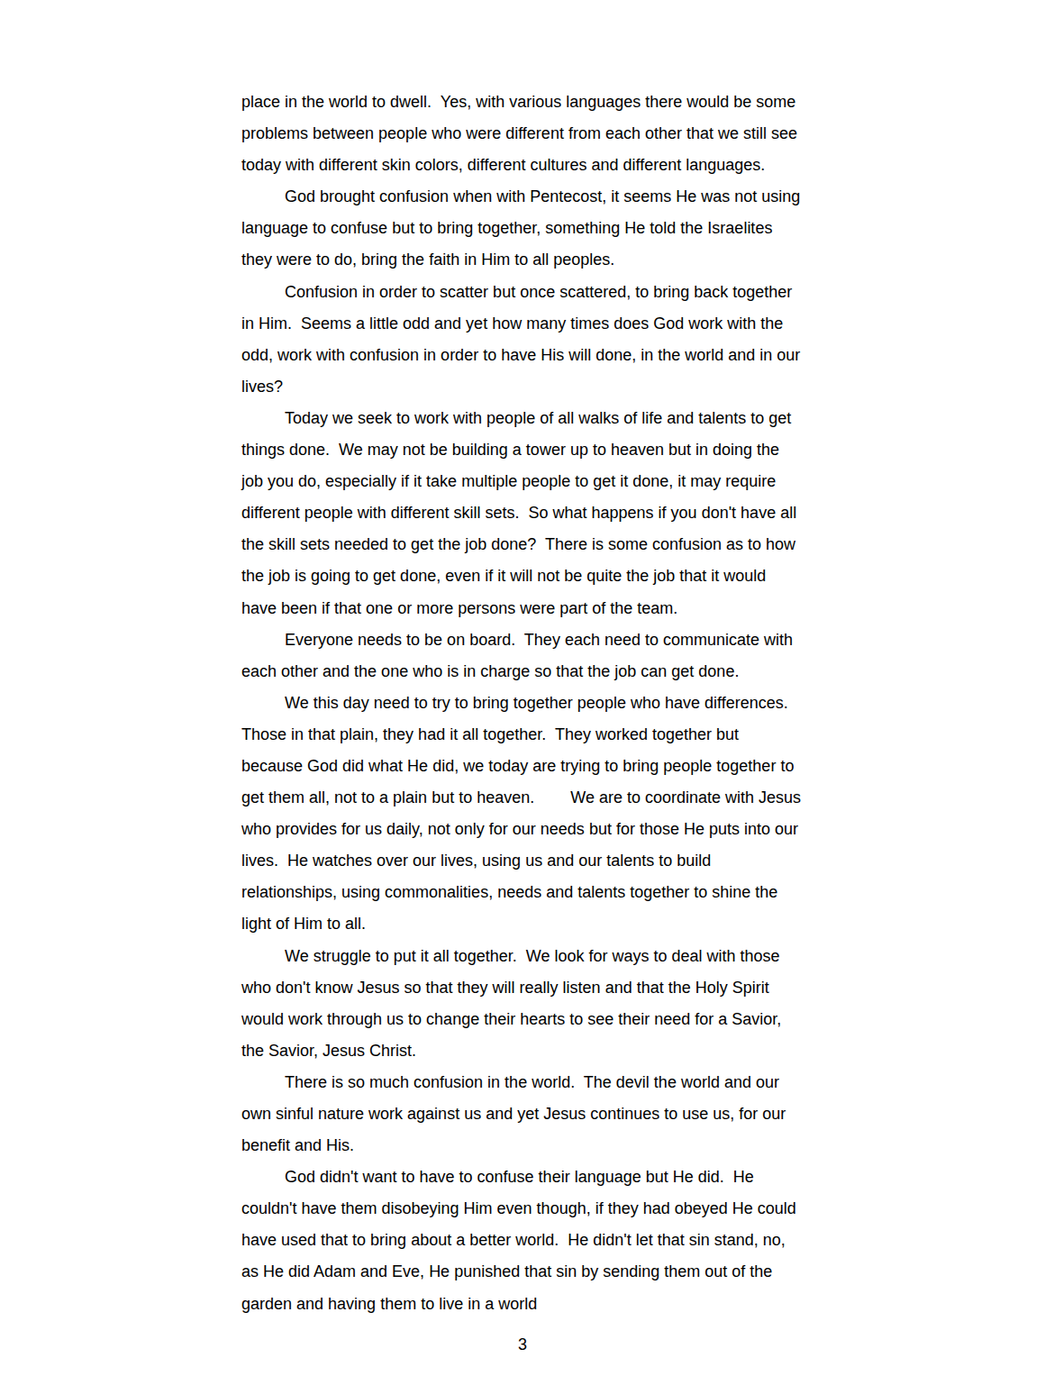place in the world to dwell. Yes, with various languages there would be some problems between people who were different from each other that we still see today with different skin colors, different cultures and different languages.
God brought confusion when with Pentecost, it seems He was not using language to confuse but to bring together, something He told the Israelites they were to do, bring the faith in Him to all peoples.
Confusion in order to scatter but once scattered, to bring back together in Him. Seems a little odd and yet how many times does God work with the odd, work with confusion in order to have His will done, in the world and in our lives?
Today we seek to work with people of all walks of life and talents to get things done. We may not be building a tower up to heaven but in doing the job you do, especially if it take multiple people to get it done, it may require different people with different skill sets. So what happens if you don't have all the skill sets needed to get the job done? There is some confusion as to how the job is going to get done, even if it will not be quite the job that it would have been if that one or more persons were part of the team.
Everyone needs to be on board. They each need to communicate with each other and the one who is in charge so that the job can get done.
We this day need to try to bring together people who have differences. Those in that plain, they had it all together. They worked together but because God did what He did, we today are trying to bring people together to get them all, not to a plain but to heaven. We are to coordinate with Jesus who provides for us daily, not only for our needs but for those He puts into our lives. He watches over our lives, using us and our talents to build relationships, using commonalities, needs and talents together to shine the light of Him to all.
We struggle to put it all together. We look for ways to deal with those who don't know Jesus so that they will really listen and that the Holy Spirit would work through us to change their hearts to see their need for a Savior, the Savior, Jesus Christ.
There is so much confusion in the world. The devil the world and our own sinful nature work against us and yet Jesus continues to use us, for our benefit and His.
God didn't want to have to confuse their language but He did. He couldn't have them disobeying Him even though, if they had obeyed He could have used that to bring about a better world. He didn't let that sin stand, no, as He did Adam and Eve, He punished that sin by sending them out of the garden and having them to live in a world
3